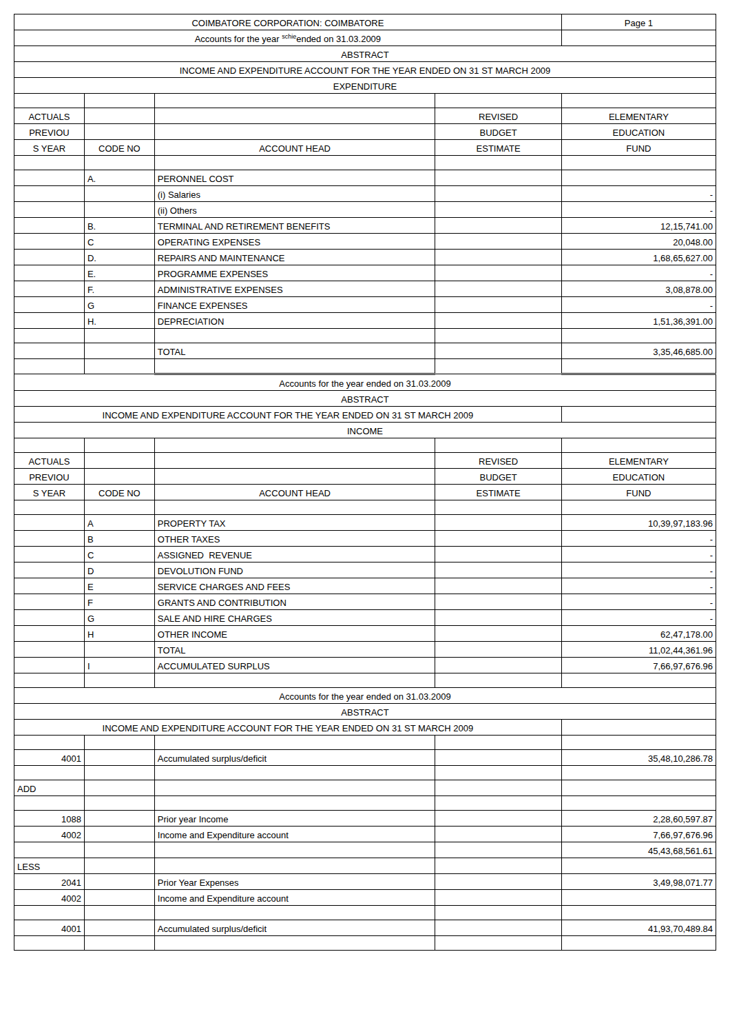| COIMBATORE CORPORATION: COIMBATORE | Page 1 |
| Accounts for the year schie ended on 31.03.2009 | |
| ABSTRACT |
| INCOME AND EXPENDITURE ACCOUNT FOR THE YEAR ENDED ON 31 ST MARCH 2009 |
| EXPENDITURE |
| ACTUALS | | | REVISED | ELEMENTARY |
| PREVIOU | | | BUDGET | EDUCATION |
| S YEAR | CODE NO | ACCOUNT HEAD | ESTIMATE | FUND |
| | A. | PERONNEL COST | | |
| | | (i) Salaries | | - |
| | | (ii) Others | | - |
| | B. | TERMINAL AND RETIREMENT BENEFITS | | 12,15,741.00 |
| | C | OPERATING EXPENSES | | 20,048.00 |
| | D. | REPAIRS AND MAINTENANCE | | 1,68,65,627.00 |
| | E. | PROGRAMME EXPENSES | | - |
| | F. | ADMINISTRATIVE EXPENSES | | 3,08,878.00 |
| | G | FINANCE EXPENSES | | - |
| | H. | DEPRECIATION | | 1,51,36,391.00 |
| | | TOTAL | | 3,35,46,685.00 |
| Accounts for the year ended on 31.03.2009 |
| ABSTRACT |
| INCOME AND EXPENDITURE ACCOUNT FOR THE YEAR ENDED ON 31 ST MARCH 2009 | |
| INCOME |
| ACTUALS | | | REVISED | ELEMENTARY |
| PREVIOU | | | BUDGET | EDUCATION |
| S YEAR | CODE NO | ACCOUNT HEAD | ESTIMATE | FUND |
| | A | PROPERTY TAX | | 10,39,97,183.96 |
| | B | OTHER TAXES | | - |
| | C | ASSIGNED REVENUE | | - |
| | D | DEVOLUTION FUND | | - |
| | E | SERVICE CHARGES AND FEES | | - |
| | F | GRANTS AND CONTRIBUTION | | - |
| | G | SALE AND HIRE CHARGES | | - |
| | H | OTHER INCOME | | 62,47,178.00 |
| | | TOTAL | | 11,02,44,361.96 |
| | I | ACCUMULATED SURPLUS | | 7,66,97,676.96 |
| Accounts for the year ended on 31.03.2009 |
| ABSTRACT |
| INCOME AND EXPENDITURE ACCOUNT FOR THE YEAR ENDED ON 31 ST MARCH 2009 | |
| 4001 | | Accumulated surplus/deficit | | 35,48,10,286.78 |
| ADD | | | | |
| 1088 | | Prior year Income | | 2,28,60,597.87 |
| 4002 | | Income and Expenditure account | | 7,66,97,676.96 |
| | | | | 45,43,68,561.61 |
| LESS | | | | |
| 2041 | | Prior Year Expenses | | 3,49,98,071.77 |
| 4002 | | Income and Expenditure account | | |
| 4001 | | Accumulated surplus/deficit | | 41,93,70,489.84 |